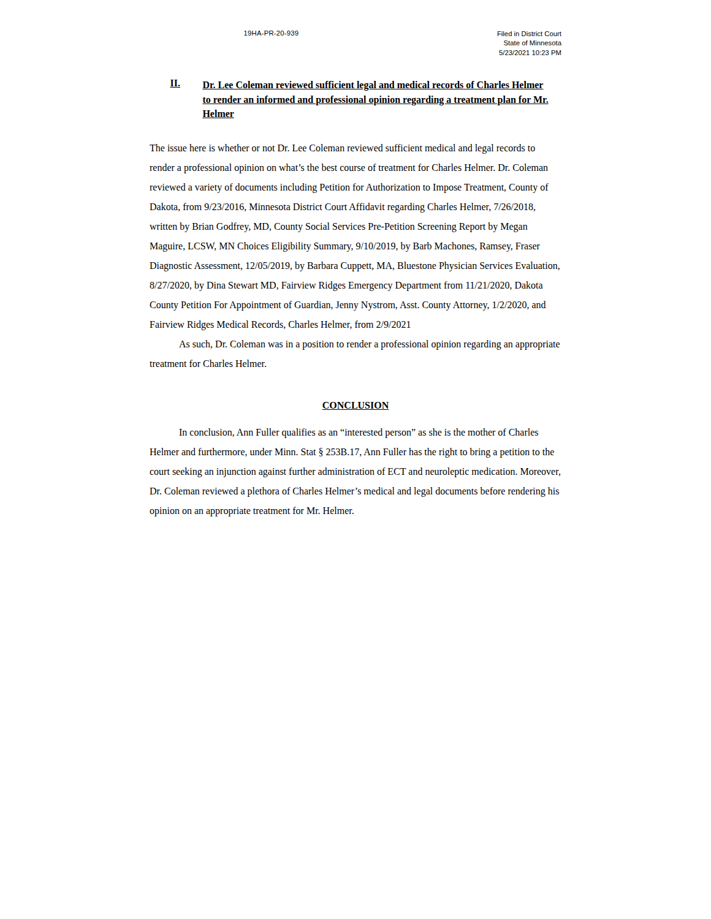19HA-PR-20-939
Filed in District Court
State of Minnesota
5/23/2021 10:23 PM
II.
Dr. Lee Coleman reviewed sufficient legal and medical records of Charles Helmer to render an informed and professional opinion regarding a treatment plan for Mr. Helmer
The issue here is whether or not Dr. Lee Coleman reviewed sufficient medical and legal records to render a professional opinion on what’s the best course of treatment for Charles Helmer. Dr. Coleman reviewed a variety of documents including Petition for Authorization to Impose Treatment, County of Dakota, from 9/23/2016, Minnesota District Court Affidavit regarding Charles Helmer, 7/26/2018, written by Brian Godfrey, MD, County Social Services Pre-Petition Screening Report by Megan Maguire, LCSW, MN Choices Eligibility Summary, 9/10/2019, by Barb Machones, Ramsey, Fraser Diagnostic Assessment, 12/05/2019, by Barbara Cuppett, MA, Bluestone Physician Services Evaluation, 8/27/2020, by Dina Stewart MD, Fairview Ridges Emergency Department from 11/21/2020, Dakota County Petition For Appointment of Guardian, Jenny Nystrom, Asst. County Attorney, 1/2/2020, and Fairview Ridges Medical Records, Charles Helmer, from 2/9/2021
As such, Dr. Coleman was in a position to render a professional opinion regarding an appropriate treatment for Charles Helmer.
CONCLUSION
In conclusion, Ann Fuller qualifies as an “interested person” as she is the mother of Charles Helmer and furthermore, under Minn. Stat § 253B.17, Ann Fuller has the right to bring a petition to the court seeking an injunction against further administration of ECT and neuroleptic medication. Moreover, Dr. Coleman reviewed a plethora of Charles Helmer’s medical and legal documents before rendering his opinion on an appropriate treatment for Mr. Helmer.